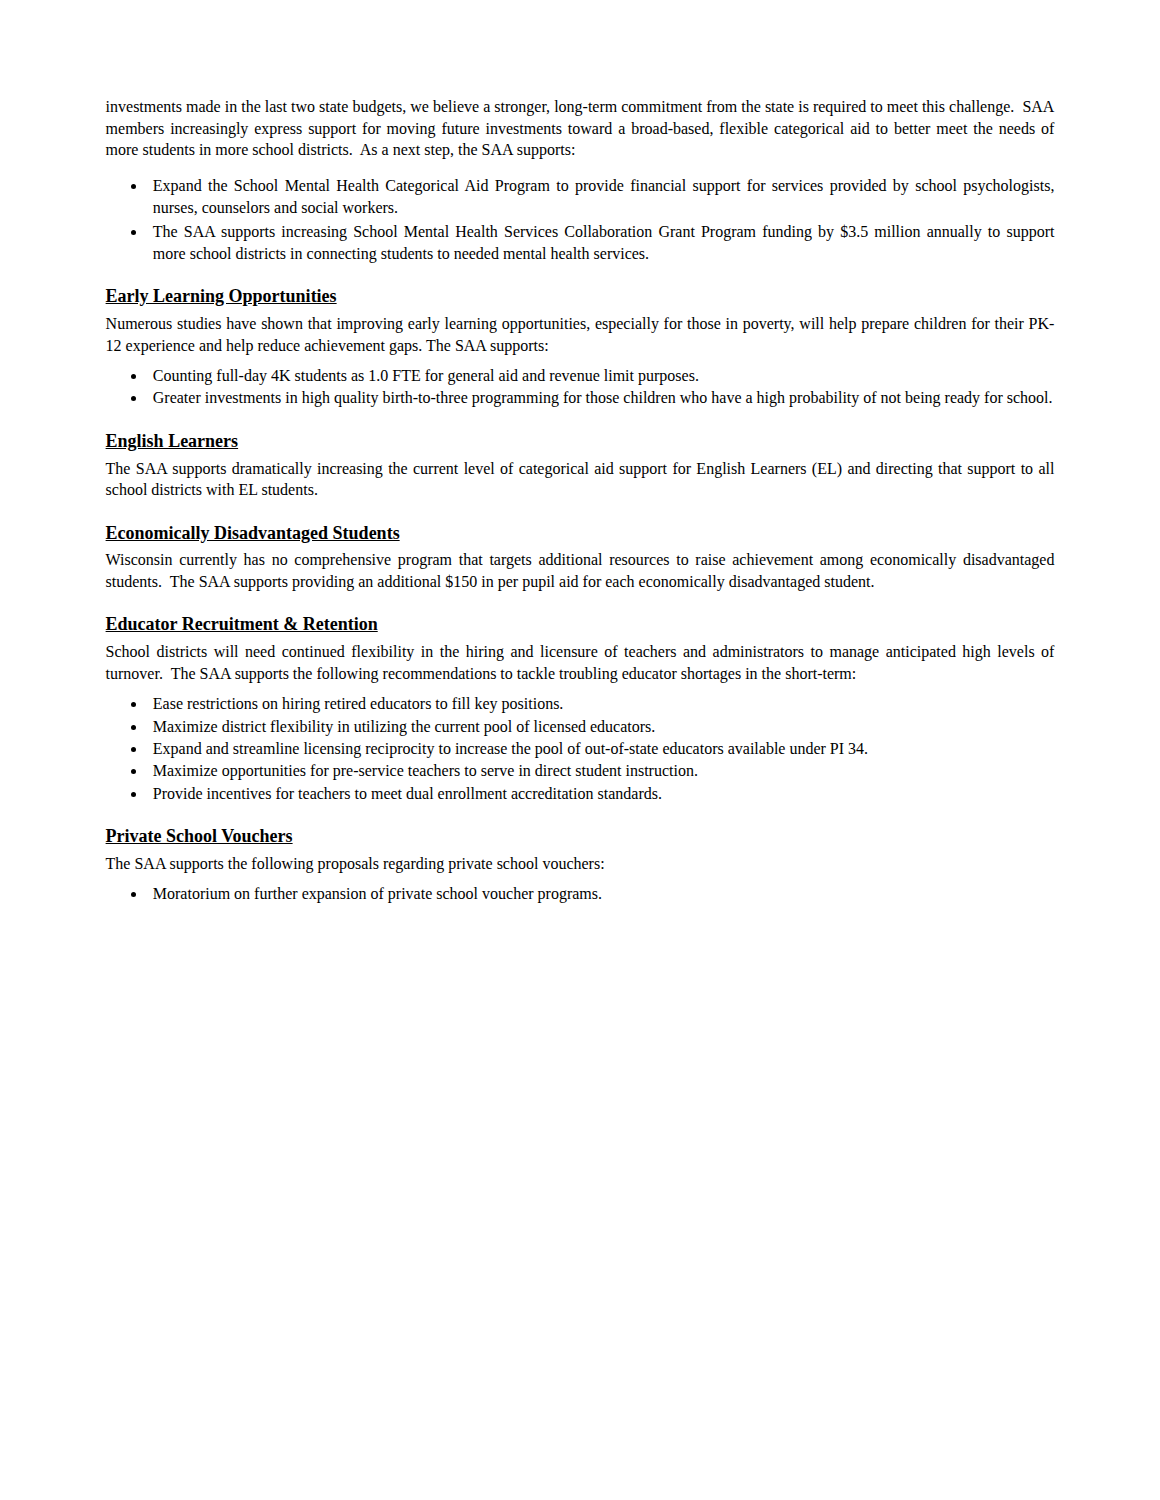investments made in the last two state budgets, we believe a stronger, long-term commitment from the state is required to meet this challenge. SAA members increasingly express support for moving future investments toward a broad-based, flexible categorical aid to better meet the needs of more students in more school districts. As a next step, the SAA supports:
Expand the School Mental Health Categorical Aid Program to provide financial support for services provided by school psychologists, nurses, counselors and social workers.
The SAA supports increasing School Mental Health Services Collaboration Grant Program funding by $3.5 million annually to support more school districts in connecting students to needed mental health services.
Early Learning Opportunities
Numerous studies have shown that improving early learning opportunities, especially for those in poverty, will help prepare children for their PK-12 experience and help reduce achievement gaps. The SAA supports:
Counting full-day 4K students as 1.0 FTE for general aid and revenue limit purposes.
Greater investments in high quality birth-to-three programming for those children who have a high probability of not being ready for school.
English Learners
The SAA supports dramatically increasing the current level of categorical aid support for English Learners (EL) and directing that support to all school districts with EL students.
Economically Disadvantaged Students
Wisconsin currently has no comprehensive program that targets additional resources to raise achievement among economically disadvantaged students. The SAA supports providing an additional $150 in per pupil aid for each economically disadvantaged student.
Educator Recruitment & Retention
School districts will need continued flexibility in the hiring and licensure of teachers and administrators to manage anticipated high levels of turnover. The SAA supports the following recommendations to tackle troubling educator shortages in the short-term:
Ease restrictions on hiring retired educators to fill key positions.
Maximize district flexibility in utilizing the current pool of licensed educators.
Expand and streamline licensing reciprocity to increase the pool of out-of-state educators available under PI 34.
Maximize opportunities for pre-service teachers to serve in direct student instruction.
Provide incentives for teachers to meet dual enrollment accreditation standards.
Private School Vouchers
The SAA supports the following proposals regarding private school vouchers:
Moratorium on further expansion of private school voucher programs.